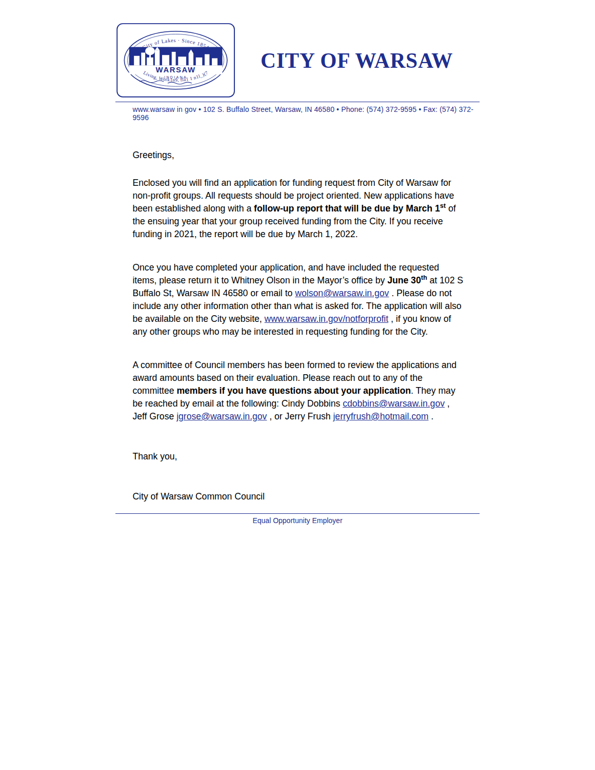City of Warsaw Indiana seal City of Lakes · Since 1854 WARSAW INDIANA Living, Work1n9, fla1 1 n1l_)(7
CITY OF WARSAW
www.warsaw in gov • 102 S. Buffalo Street, Warsaw, IN 46580 • Phone: (574) 372-9595 • Fax: (574) 372-9596
Greetings,
Enclosed you will find an application for funding request from City of Warsaw for non-profit groups. All requests should be project oriented. New applications have been established along with a follow-up report that will be due by March 1st of the ensuing year that your group received funding from the City. If you receive funding in 2021, the report will be due by March 1, 2022.
Once you have completed your application, and have included the requested items, please return it to Whitney Olson in the Mayor’s office by June 30th at 102 S Buffalo St, Warsaw IN 46580 or email to wolson@warsaw.in.gov . Please do not include any other information other than what is asked for. The application will also be available on the City website, www.warsaw.in.gov/notforprofit , if you know of any other groups who may be interested in requesting funding for the City.
A committee of Council members has been formed to review the applications and award amounts based on their evaluation. Please reach out to any of the committee members if you have questions about your application. They may be reached by email at the following: Cindy Dobbins cdobbins@warsaw.in.gov , Jeff Grose jgrose@warsaw.in.gov , or Jerry Frush jerryfrush@hotmail.com .
Thank you,
City of Warsaw Common Council
Equal Opportunity Employer